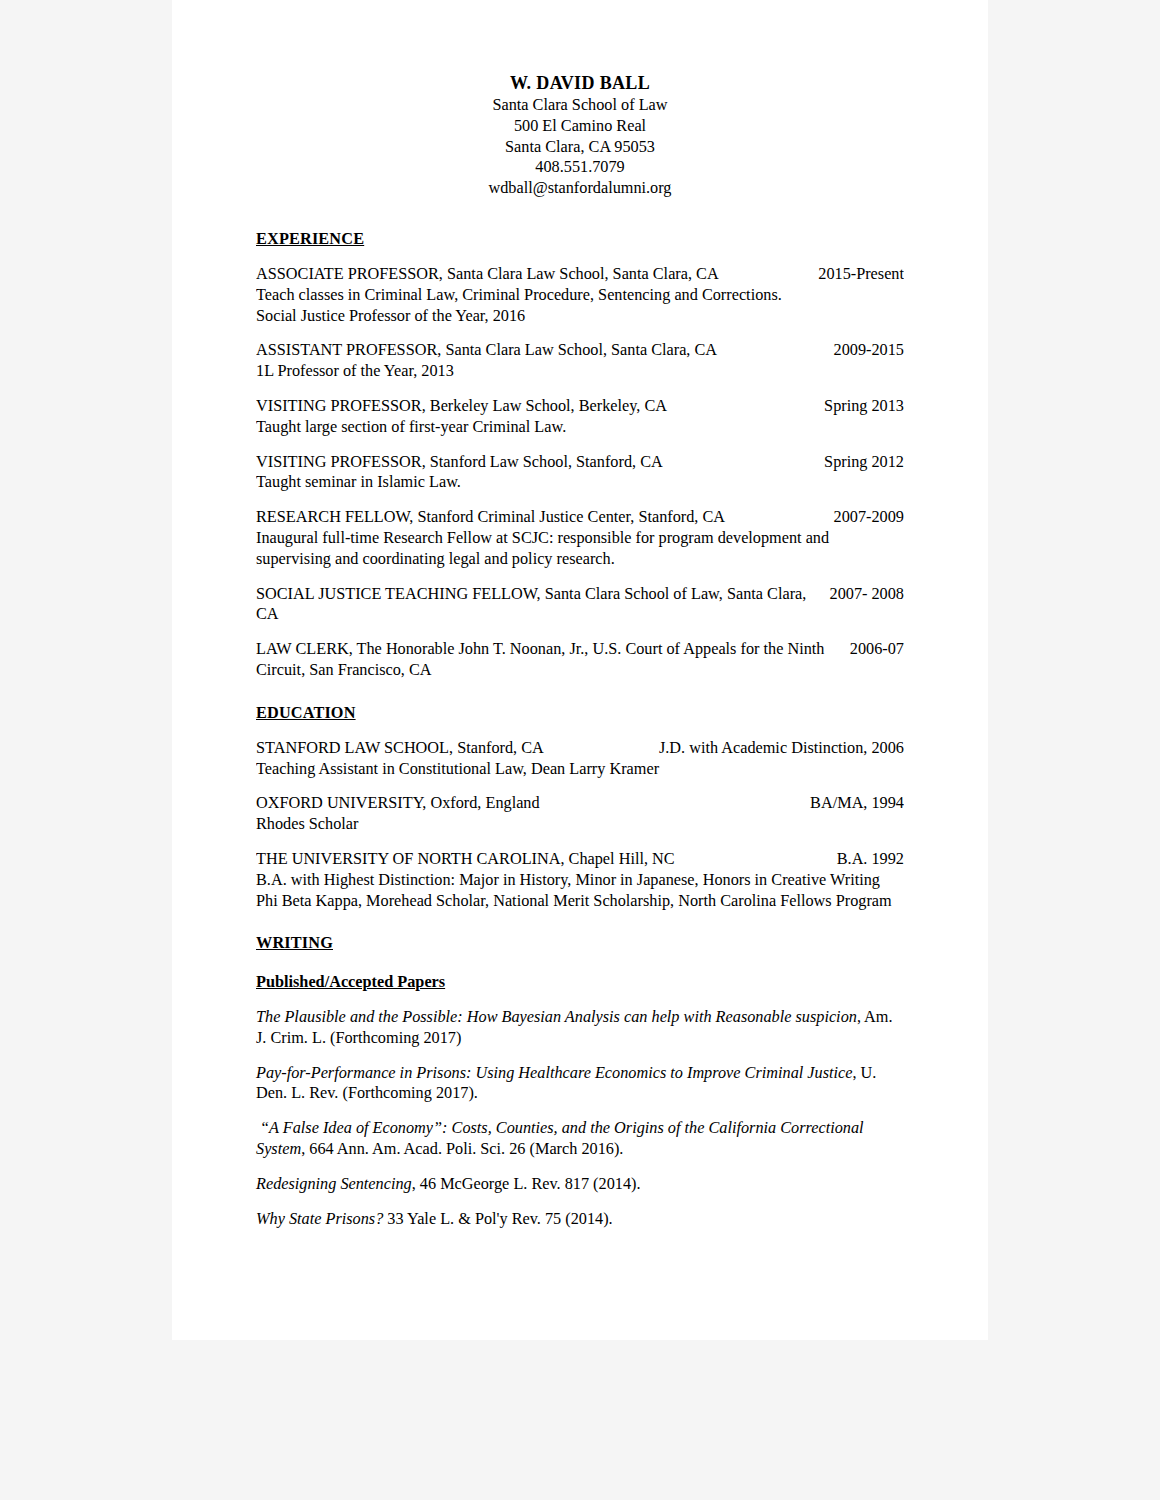W. DAVID BALL Santa Clara School of Law 500 El Camino Real Santa Clara, CA 95053 408.551.7079 wdball@stanfordalumni.org
EXPERIENCE
2015-Present ASSOCIATE PROFESSOR, Santa Clara Law School, Santa Clara, CA Teach classes in Criminal Law, Criminal Procedure, Sentencing and Corrections. Social Justice Professor of the Year, 2016
2009-2015 ASSISTANT PROFESSOR, Santa Clara Law School, Santa Clara, CA 1L Professor of the Year, 2013
Spring 2013 VISITING PROFESSOR, Berkeley Law School, Berkeley, CA Taught large section of first-year Criminal Law.
Spring 2012 VISITING PROFESSOR, Stanford Law School, Stanford, CA Taught seminar in Islamic Law.
2007-2009 RESEARCH FELLOW, Stanford Criminal Justice Center, Stanford, CA Inaugural full-time Research Fellow at SCJC: responsible for program development and supervising and coordinating legal and policy research.
2007- 2008 SOCIAL JUSTICE TEACHING FELLOW, Santa Clara School of Law, Santa Clara, CA
2006-07 LAW CLERK, The Honorable John T. Noonan, Jr., U.S. Court of Appeals for the Ninth Circuit, San Francisco, CA
EDUCATION
J.D. with Academic Distinction, 2006 STANFORD LAW SCHOOL, Stanford, CA Teaching Assistant in Constitutional Law, Dean Larry Kramer
BA/MA, 1994 OXFORD UNIVERSITY, Oxford, England Rhodes Scholar
B.A. 1992 THE UNIVERSITY OF NORTH CAROLINA, Chapel Hill, NC B.A. with Highest Distinction: Major in History, Minor in Japanese, Honors in Creative Writing Phi Beta Kappa, Morehead Scholar, National Merit Scholarship, North Carolina Fellows Program
WRITING
Published/Accepted Papers
The Plausible and the Possible: How Bayesian Analysis can help with Reasonable suspicion, Am. J. Crim. L. (Forthcoming 2017)
Pay-for-Performance in Prisons: Using Healthcare Economics to Improve Criminal Justice, U. Den. L. Rev. (Forthcoming 2017).
“A False Idea of Economy”: Costs, Counties, and the Origins of the California Correctional System, 664 Ann. Am. Acad. Poli. Sci. 26 (March 2016).
Redesigning Sentencing, 46 McGeorge L. Rev. 817 (2014).
Why State Prisons? 33 Yale L. & Pol'y Rev. 75 (2014).